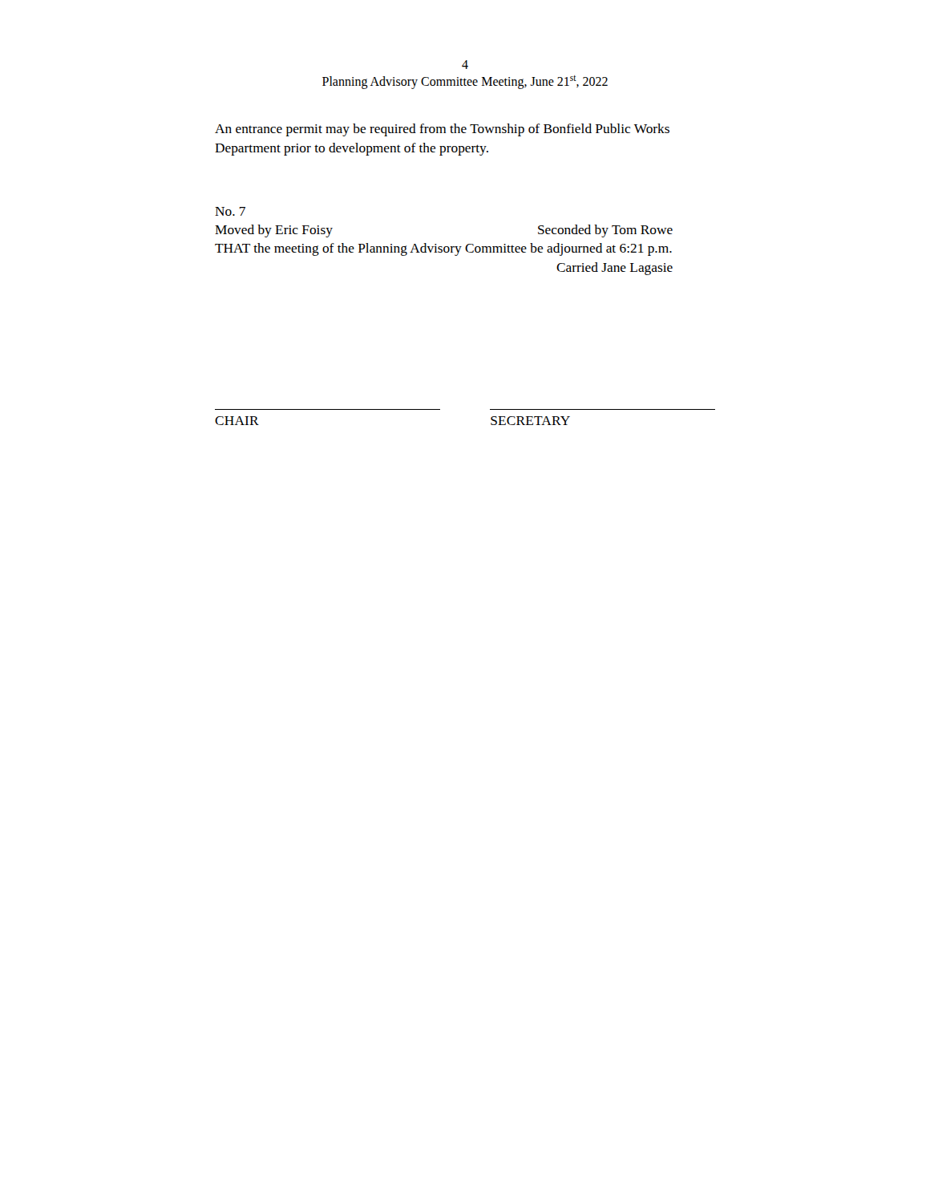4
Planning Advisory Committee Meeting, June 21st, 2022
An entrance permit may be required from the Township of Bonfield Public Works Department prior to development of the property.
No. 7
Moved by Eric Foisy Seconded by Tom Rowe
THAT the meeting of the Planning Advisory Committee be adjourned at 6:21 p.m.
Carried Jane Lagasie
CHAIR
SECRETARY